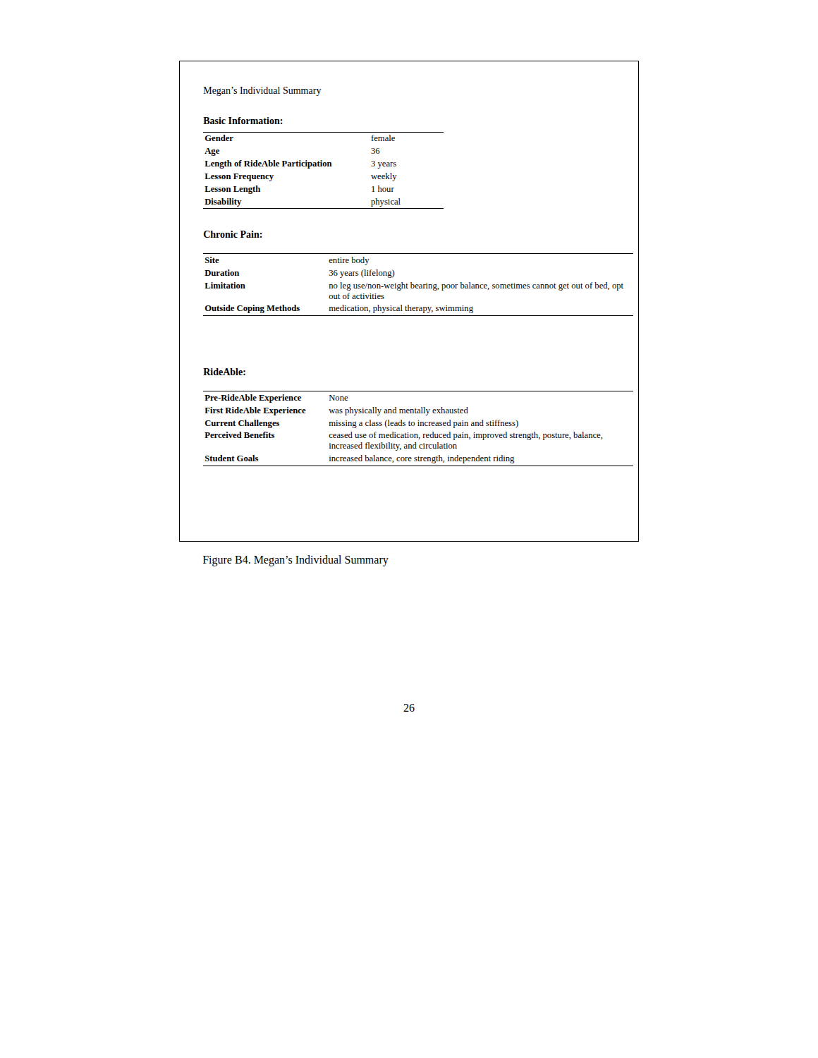Megan’s Individual Summary
Basic Information:
| Gender | female |
| Age | 36 |
| Length of RideAble Participation | 3 years |
| Lesson Frequency | weekly |
| Lesson Length | 1 hour |
| Disability | physical |
Chronic Pain:
| Site | entire body |
| Duration | 36 years (lifelong) |
| Limitation | no leg use/non-weight bearing, poor balance, sometimes cannot get out of bed, opt out of activities |
| Outside Coping Methods | medication, physical therapy, swimming |
RideAble:
| Pre-RideAble Experience | None |
| First RideAble Experience | was physically and mentally exhausted |
| Current Challenges | missing a class (leads to increased pain and stiffness) |
| Perceived Benefits | ceased use of medication, reduced pain, improved strength, posture, balance, increased flexibility, and circulation |
| Student Goals | increased balance, core strength, independent riding |
Figure B4. Megan’s Individual Summary
26